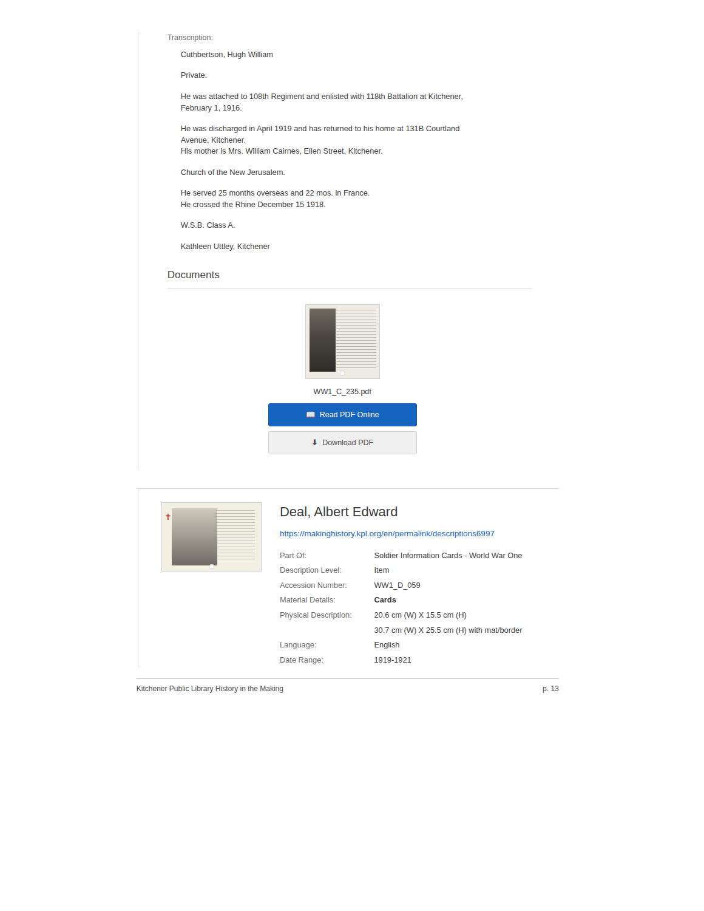Transcription:
Cuthbertson, Hugh William
Private.
He was attached to 108th Regiment and enlisted with 118th Battalion at Kitchener, February 1, 1916.
He was discharged in April 1919 and has returned to his home at 131B Courtland Avenue, Kitchener.
His mother is Mrs. William Cairnes, Ellen Street, Kitchener.
Church of the New Jerusalem.
He served 25 months overseas and 22 mos. in France.
He crossed the Rhine December 15 1918.
W.S.B. Class A.
Kathleen Uttley, Kitchener
Documents
WW1_C_235.pdf
📖Read PDF Online ⬇Download PDF
✝
Deal, Albert Edward
https://makinghistory.kpl.org/en/permalink/descriptions6997
| Part Of: | Soldier Information Cards - World War One |
| Description Level: | Item |
| Accession Number: | WW1_D_059 |
| Material Details: | Cards |
| Physical Description: | 20.6 cm (W) X 15.5 cm (H) |
| | 30.7 cm (W) X 25.5 cm (H) with mat/border |
| Language: | English |
| Date Range: | 1919-1921 |
Kitchener Public Library History in the Making
p. 13